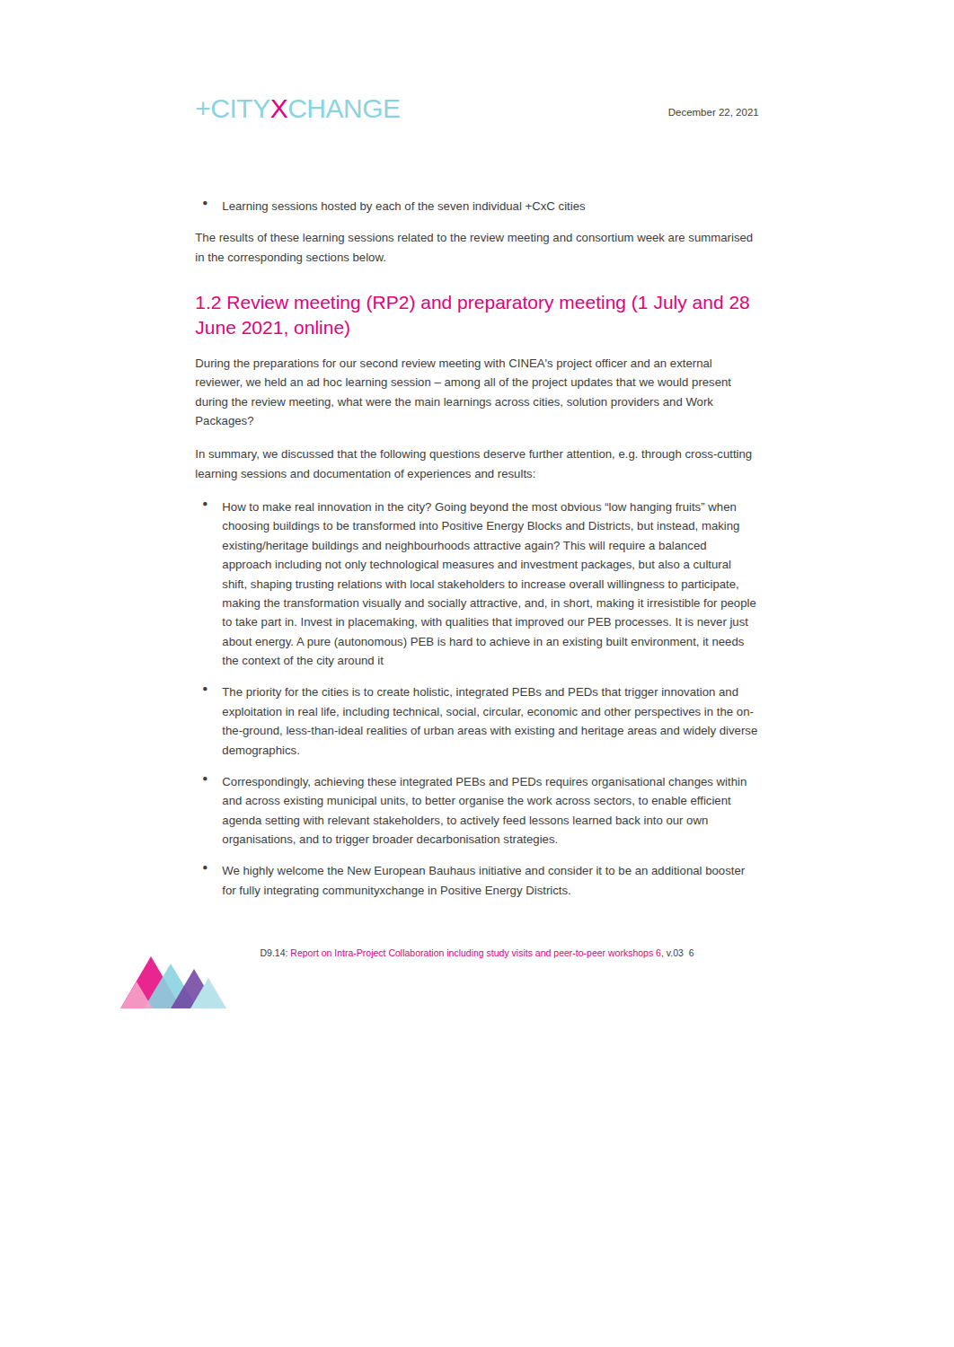+CITY XCHANGE
December 22, 2021
Learning sessions hosted by each of the seven individual +CxC cities
The results of these learning sessions related to the review meeting and consortium week are summarised in the corresponding sections below.
1.2 Review meeting (RP2) and preparatory meeting (1 July and 28 June 2021, online)
During the preparations for our second review meeting with CINEA's project officer and an external reviewer, we held an ad hoc learning session – among all of the project updates that we would present during the review meeting, what were the main learnings across cities, solution providers and Work Packages?
In summary, we discussed that the following questions deserve further attention, e.g. through cross-cutting learning sessions and documentation of experiences and results:
How to make real innovation in the city? Going beyond the most obvious “low hanging fruits” when choosing buildings to be transformed into Positive Energy Blocks and Districts, but instead, making existing/heritage buildings and neighbourhoods attractive again? This will require a balanced approach including not only technological measures and investment packages, but also a cultural shift, shaping trusting relations with local stakeholders to increase overall willingness to participate, making the transformation visually and socially attractive, and, in short, making it irresistible for people to take part in. Invest in placemaking, with qualities that improved our PEB processes. It is never just about energy. A pure (autonomous) PEB is hard to achieve in an existing built environment, it needs the context of the city around it
The priority for the cities is to create holistic, integrated PEBs and PEDs that trigger innovation and exploitation in real life, including technical, social, circular, economic and other perspectives in the on-the-ground, less-than-ideal realities of urban areas with existing and heritage areas and widely diverse demographics.
Correspondingly, achieving these integrated PEBs and PEDs requires organisational changes within and across existing municipal units, to better organise the work across sectors, to enable efficient agenda setting with relevant stakeholders, to actively feed lessons learned back into our own organisations, and to trigger broader decarbonisation strategies.
We highly welcome the New European Bauhaus initiative and consider it to be an additional booster for fully integrating communityxchange in Positive Energy Districts.
D9.14: Report on Intra-Project Collaboration including study visits and peer-to-peer workshops 6, v.03 6